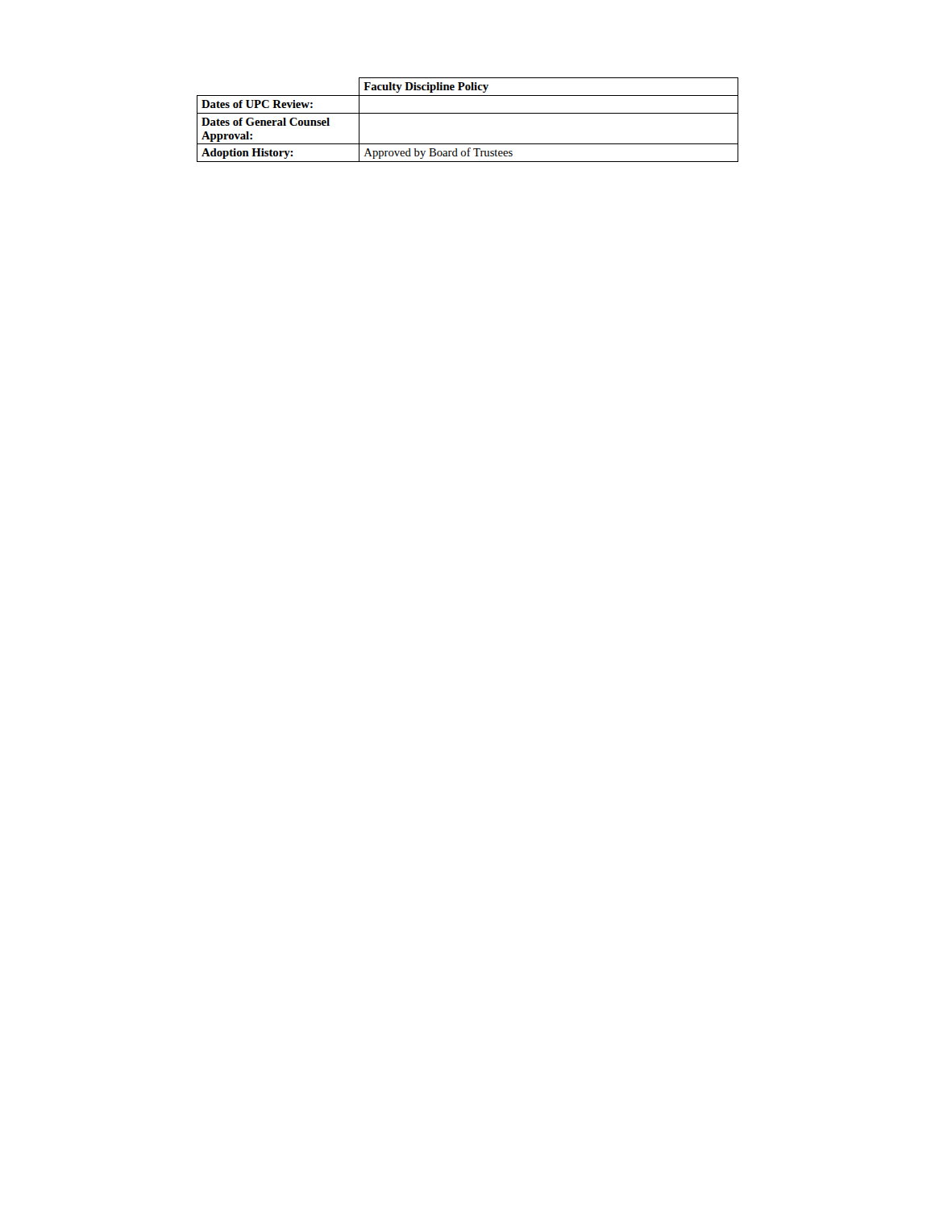| | Faculty Discipline Policy |
| Dates of UPC Review: | |
| Dates of General Counsel Approval: | |
| Adoption History: | Approved by Board of Trustees |